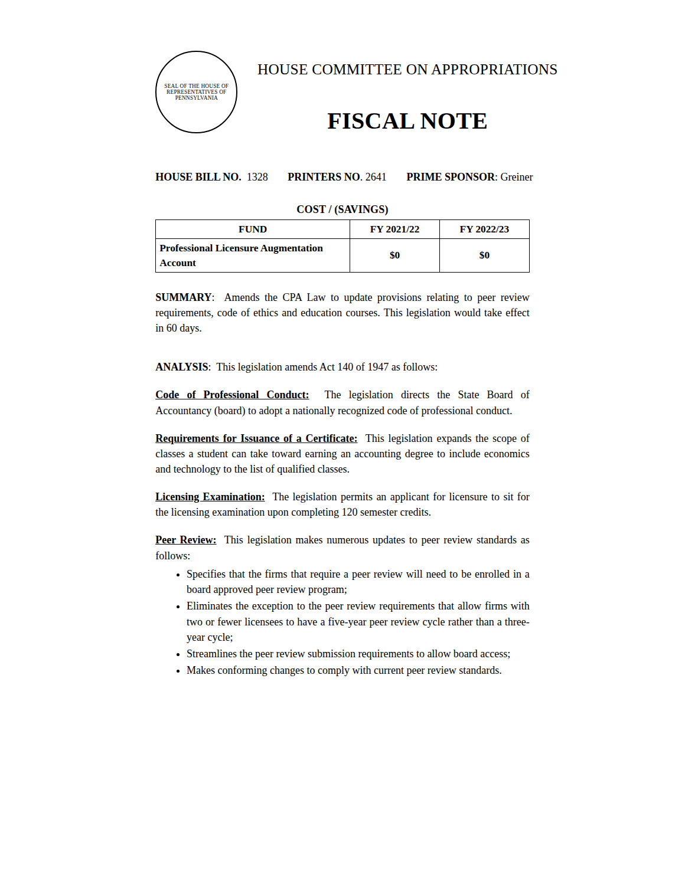SEAL OF THE HOUSE OF REPRESENTATIVES OF PENNSYLVANIA
HOUSE COMMITTEE ON APPROPRIATIONS
FISCAL NOTE
HOUSE BILL NO. 1328 PRINTERS NO. 2641 PRIME SPONSOR: Greiner
COST / (SAVINGS)
| FUND | FY 2021/22 | FY 2022/23 |
| --- | --- | --- |
| Professional Licensure Augmentation Account | $0 | $0 |
SUMMARY: Amends the CPA Law to update provisions relating to peer review requirements, code of ethics and education courses. This legislation would take effect in 60 days.
ANALYSIS: This legislation amends Act 140 of 1947 as follows:
Code of Professional Conduct: The legislation directs the State Board of Accountancy (board) to adopt a nationally recognized code of professional conduct.
Requirements for Issuance of a Certificate: This legislation expands the scope of classes a student can take toward earning an accounting degree to include economics and technology to the list of qualified classes.
Licensing Examination: The legislation permits an applicant for licensure to sit for the licensing examination upon completing 120 semester credits.
Peer Review: This legislation makes numerous updates to peer review standards as follows:
Specifies that the firms that require a peer review will need to be enrolled in a board approved peer review program;
Eliminates the exception to the peer review requirements that allow firms with two or fewer licensees to have a five-year peer review cycle rather than a three-year cycle;
Streamlines the peer review submission requirements to allow board access;
Makes conforming changes to comply with current peer review standards.